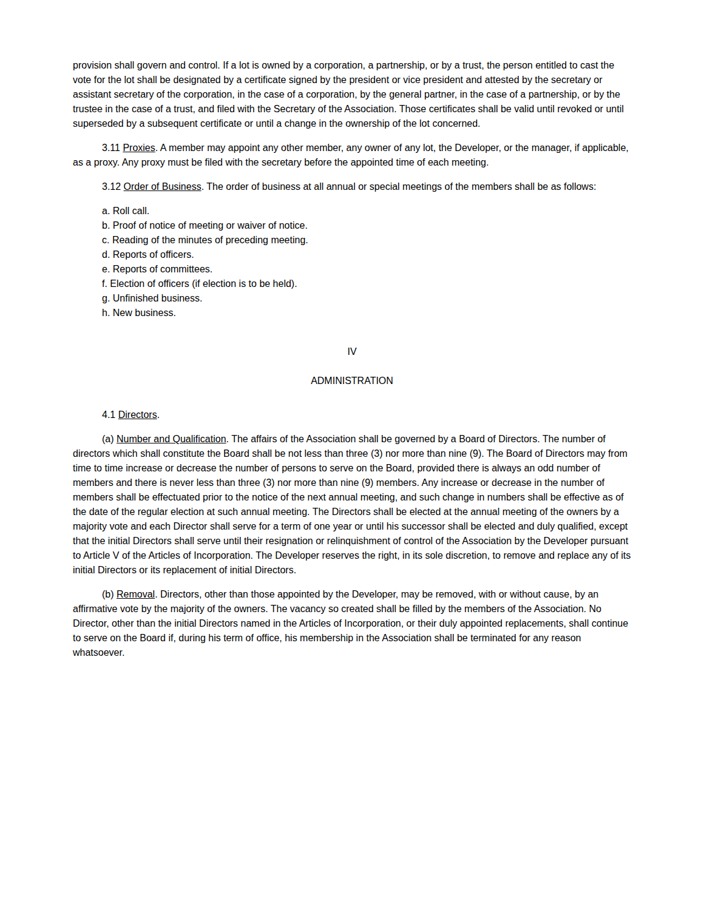provision shall govern and control. If a lot is owned by a corporation, a partnership, or by a trust, the person entitled to cast the vote for the lot shall be designated by a certificate signed by the president or vice president and attested by the secretary or assistant secretary of the corporation, in the case of a corporation, by the general partner, in the case of a partnership, or by the trustee in the case of a trust, and filed with the Secretary of the Association. Those certificates shall be valid until revoked or until superseded by a subsequent certificate or until a change in the ownership of the lot concerned.
3.11 Proxies. A member may appoint any other member, any owner of any lot, the Developer, or the manager, if applicable, as a proxy. Any proxy must be filed with the secretary before the appointed time of each meeting.
3.12 Order of Business. The order of business at all annual or special meetings of the members shall be as follows:
a. Roll call.
b. Proof of notice of meeting or waiver of notice.
c. Reading of the minutes of preceding meeting.
d. Reports of officers.
e. Reports of committees.
f. Election of officers (if election is to be held).
g. Unfinished business.
h. New business.
IV
ADMINISTRATION
4.1 Directors.
(a) Number and Qualification. The affairs of the Association shall be governed by a Board of Directors. The number of directors which shall constitute the Board shall be not less than three (3) nor more than nine (9). The Board of Directors may from time to time increase or decrease the number of persons to serve on the Board, provided there is always an odd number of members and there is never less than three (3) nor more than nine (9) members. Any increase or decrease in the number of members shall be effectuated prior to the notice of the next annual meeting, and such change in numbers shall be effective as of the date of the regular election at such annual meeting. The Directors shall be elected at the annual meeting of the owners by a majority vote and each Director shall serve for a term of one year or until his successor shall be elected and duly qualified, except that the initial Directors shall serve until their resignation or relinquishment of control of the Association by the Developer pursuant to Article V of the Articles of Incorporation. The Developer reserves the right, in its sole discretion, to remove and replace any of its initial Directors or its replacement of initial Directors.
(b) Removal. Directors, other than those appointed by the Developer, may be removed, with or without cause, by an affirmative vote by the majority of the owners. The vacancy so created shall be filled by the members of the Association. No Director, other than the initial Directors named in the Articles of Incorporation, or their duly appointed replacements, shall continue to serve on the Board if, during his term of office, his membership in the Association shall be terminated for any reason whatsoever.